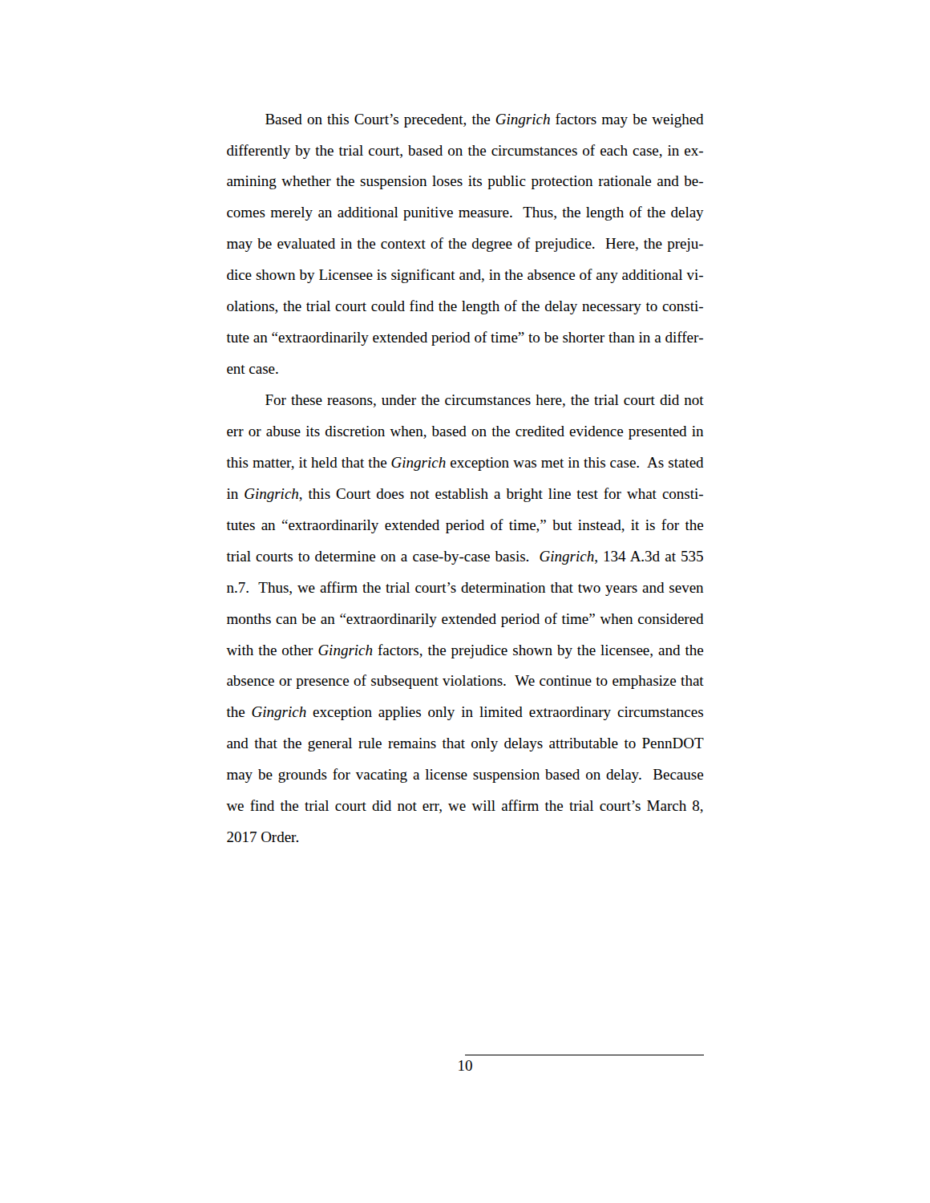Based on this Court’s precedent, the Gingrich factors may be weighed differently by the trial court, based on the circumstances of each case, in examining whether the suspension loses its public protection rationale and becomes merely an additional punitive measure. Thus, the length of the delay may be evaluated in the context of the degree of prejudice. Here, the prejudice shown by Licensee is significant and, in the absence of any additional violations, the trial court could find the length of the delay necessary to constitute an “extraordinarily extended period of time” to be shorter than in a different case.
For these reasons, under the circumstances here, the trial court did not err or abuse its discretion when, based on the credited evidence presented in this matter, it held that the Gingrich exception was met in this case. As stated in Gingrich, this Court does not establish a bright line test for what constitutes an “extraordinarily extended period of time,” but instead, it is for the trial courts to determine on a case-by-case basis. Gingrich, 134 A.3d at 535 n.7. Thus, we affirm the trial court’s determination that two years and seven months can be an “extraordinarily extended period of time” when considered with the other Gingrich factors, the prejudice shown by the licensee, and the absence or presence of subsequent violations. We continue to emphasize that the Gingrich exception applies only in limited extraordinary circumstances and that the general rule remains that only delays attributable to PennDOT may be grounds for vacating a license suspension based on delay. Because we find the trial court did not err, we will affirm the trial court’s March 8, 2017 Order.
10